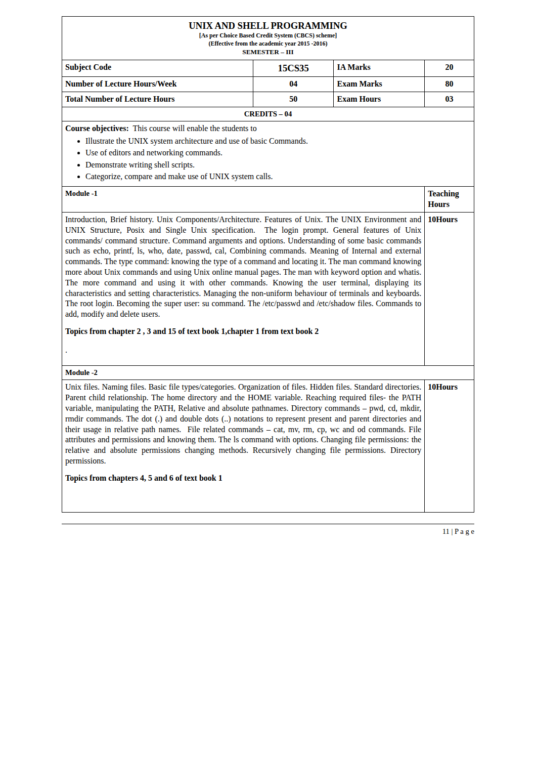| UNIX AND SHELL PROGRAMMING [As per Choice Based Credit System (CBCS) scheme] (Effective from the academic year 2015 -2016) SEMESTER – III |
| Subject Code | 15CS35 | IA Marks | 20 |
| Number of Lecture Hours/Week | 04 | Exam Marks | 80 |
| Total Number of Lecture Hours | 50 | Exam Hours | 03 |
| CREDITS – 04 |
| Course objectives: This course will enable the students to Illustrate the UNIX system architecture and use of basic Commands. Use of editors and networking commands. Demonstrate writing shell scripts. Categorize, compare and make use of UNIX system calls. |
| Module -1 | Teaching Hours |
| Introduction, Brief history. Unix Components/Architecture. Features of Unix. The UNIX Environment and UNIX Structure, Posix and Single Unix specification. The login prompt. General features of Unix commands/ command structure. Command arguments and options. Understanding of some basic commands such as echo, printf, ls, who, date, passwd, cal, Combining commands. Meaning of Internal and external commands. The type command: knowing the type of a command and locating it. The man command knowing more about Unix commands and using Unix online manual pages. The man with keyword option and whatis. The more command and using it with other commands. Knowing the user terminal, displaying its characteristics and setting characteristics. Managing the non-uniform behaviour of terminals and keyboards. The root login. Becoming the super user: su command. The /etc/passwd and /etc/shadow files. Commands to add, modify and delete users. Topics from chapter 2 , 3 and 15 of text book 1,chapter 1 from text book 2 . | 10Hours |
| Module -2 |
| Unix files. Naming files. Basic file types/categories. Organization of files. Hidden files. Standard directories. Parent child relationship. The home directory and the HOME variable. Reaching required files- the PATH variable, manipulating the PATH, Relative and absolute pathnames. Directory commands – pwd, cd, mkdir, rmdir commands. The dot (.) and double dots (..) notations to represent present and parent directories and their usage in relative path names. File related commands – cat, mv, rm, cp, wc and od commands. File attributes and permissions and knowing them. The ls command with options. Changing file permissions: the relative and absolute permissions changing methods. Recursively changing file permissions. Directory permissions. Topics from chapters 4, 5 and 6 of text book 1 | 10Hours |
11 | P a g e